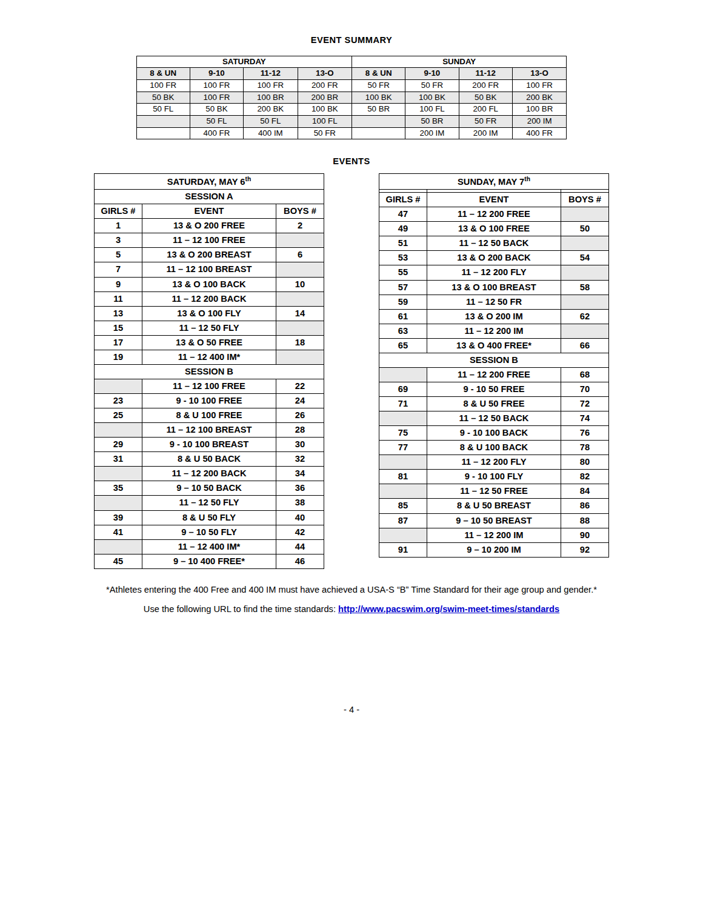EVENT SUMMARY
| SATURDAY | SUNDAY |
| --- | --- |
| 8 & UN | 9-10 | 11-12 | 13-O | 8 & UN | 9-10 | 11-12 | 13-O |
| 100 FR | 100 FR | 100 FR | 200 FR | 50 FR | 50 FR | 200 FR | 100 FR |
| 50 BK | 100 FR | 100 BR | 200 BR | 100 BK | 100 BK | 50 BK | 200 BK |
| 50 FL | 50 BK | 200 BK | 100 BK | 50 BR | 100 FL | 200 FL | 100 BR |
| | 50 FL | 50 FL | 100 FL | | 50 BR | 50 FR | 200 IM |
| | 400 FR | 400 IM | 50 FR | | 200 IM | 200 IM | 400 FR |
EVENTS
| SATURDAY, MAY 6 th |
| --- |
| SESSION A |
| GIRLS # | EVENT | BOYS # |
| 1 | 13 & O 200 FREE | 2 |
| 3 | 11 – 12 100 FREE | |
| 5 | 13 & O 200 BREAST | 6 |
| 7 | 11 – 12 100 BREAST | |
| 9 | 13 & O 100 BACK | 10 |
| 11 | 11 – 12 200 BACK | |
| 13 | 13 & O 100 FLY | 14 |
| 15 | 11 – 12 50 FLY | |
| 17 | 13 & O 50 FREE | 18 |
| 19 | 11 – 12 400 IM* | |
| SESSION B |
| | 11 – 12 100 FREE | 22 |
| 23 | 9 - 10 100 FREE | 24 |
| 25 | 8 & U 100 FREE | 26 |
| | 11 – 12 100 BREAST | 28 |
| 29 | 9 - 10 100 BREAST | 30 |
| 31 | 8 & U 50 BACK | 32 |
| | 11 – 12 200 BACK | 34 |
| 35 | 9 – 10 50 BACK | 36 |
| | 11 – 12 50 FLY | 38 |
| 39 | 8 & U 50 FLY | 40 |
| 41 | 9 – 10 50 FLY | 42 |
| | 11 – 12 400 IM* | 44 |
| 45 | 9 – 10 400 FREE* | 46 |
| SUNDAY, MAY 7 th |
| --- |
| GIRLS # | EVENT | BOYS # |
| 47 | 11 – 12 200 FREE | |
| 49 | 13 & O 100 FREE | 50 |
| 51 | 11 – 12 50 BACK | |
| 53 | 13 & O 200 BACK | 54 |
| 55 | 11 – 12 200 FLY | |
| 57 | 13 & O 100 BREAST | 58 |
| 59 | 11 – 12 50 FR | |
| 61 | 13 & O 200 IM | 62 |
| 63 | 11 – 12 200 IM | |
| 65 | 13 & O 400 FREE* | 66 |
| SESSION B |
| | 11 – 12 200 FREE | 68 |
| 69 | 9 - 10 50 FREE | 70 |
| 71 | 8 & U 50 FREE | 72 |
| | 11 – 12 50 BACK | 74 |
| 75 | 9 - 10 100 BACK | 76 |
| 77 | 8 & U 100 BACK | 78 |
| | 11 – 12 200 FLY | 80 |
| 81 | 9 - 10 100 FLY | 82 |
| | 11 – 12 50 FREE | 84 |
| 85 | 8 & U 50 BREAST | 86 |
| 87 | 9 – 10 50 BREAST | 88 |
| | 11 – 12 200 IM | 90 |
| 91 | 9 – 10 200 IM | 92 |
*Athletes entering the 400 Free and 400 IM must have achieved a USA-S “B” Time Standard for their age group and gender.*
Use the following URL to find the time standards: http://www.pacswim.org/swim-meet-times/standards
- 4 -